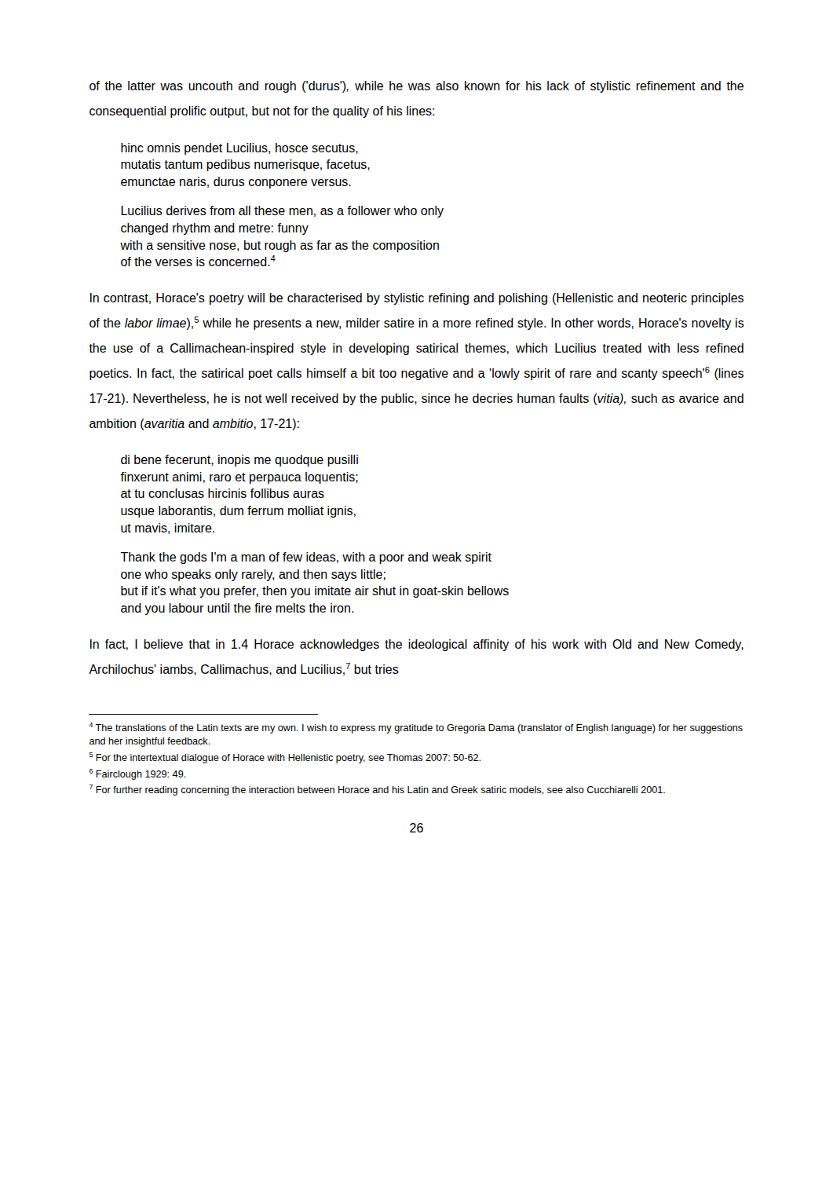of the latter was uncouth and rough ('durus'), while he was also known for his lack of stylistic refinement and the consequential prolific output, but not for the quality of his lines:
hinc omnis pendet Lucilius, hosce secutus,
mutatis tantum pedibus numerisque, facetus,
emunctae naris, durus conponere versus.
Lucilius derives from all these men, as a follower who only
changed rhythm and metre: funny
with a sensitive nose, but rough as far as the composition
of the verses is concerned.4
In contrast, Horace's poetry will be characterised by stylistic refining and polishing (Hellenistic and neoteric principles of the labor limae),5 while he presents a new, milder satire in a more refined style. In other words, Horace's novelty is the use of a Callimachean-inspired style in developing satirical themes, which Lucilius treated with less refined poetics. In fact, the satirical poet calls himself a bit too negative and a 'lowly spirit of rare and scanty speech'6 (lines 17-21). Nevertheless, he is not well received by the public, since he decries human faults (vitia), such as avarice and ambition (avaritia and ambitio, 17-21):
di bene fecerunt, inopis me quodque pusilli
finxerunt animi, raro et perpauca loquentis;
at tu conclusas hircinis follibus auras
usque laborantis, dum ferrum molliat ignis,
ut mavis, imitare.
Thank the gods I'm a man of few ideas, with a poor and weak spirit
one who speaks only rarely, and then says little;
but if it's what you prefer, then you imitate air shut in goat-skin bellows
and you labour until the fire melts the iron.
In fact, I believe that in 1.4 Horace acknowledges the ideological affinity of his work with Old and New Comedy, Archilochus' iambs, Callimachus, and Lucilius,7 but tries
4 The translations of the Latin texts are my own. I wish to express my gratitude to Gregoria Dama (translator of English language) for her suggestions and her insightful feedback.
5 For the intertextual dialogue of Horace with Hellenistic poetry, see Thomas 2007: 50-62.
6 Fairclough 1929: 49.
7 For further reading concerning the interaction between Horace and his Latin and Greek satiric models, see also Cucchiarelli 2001.
26